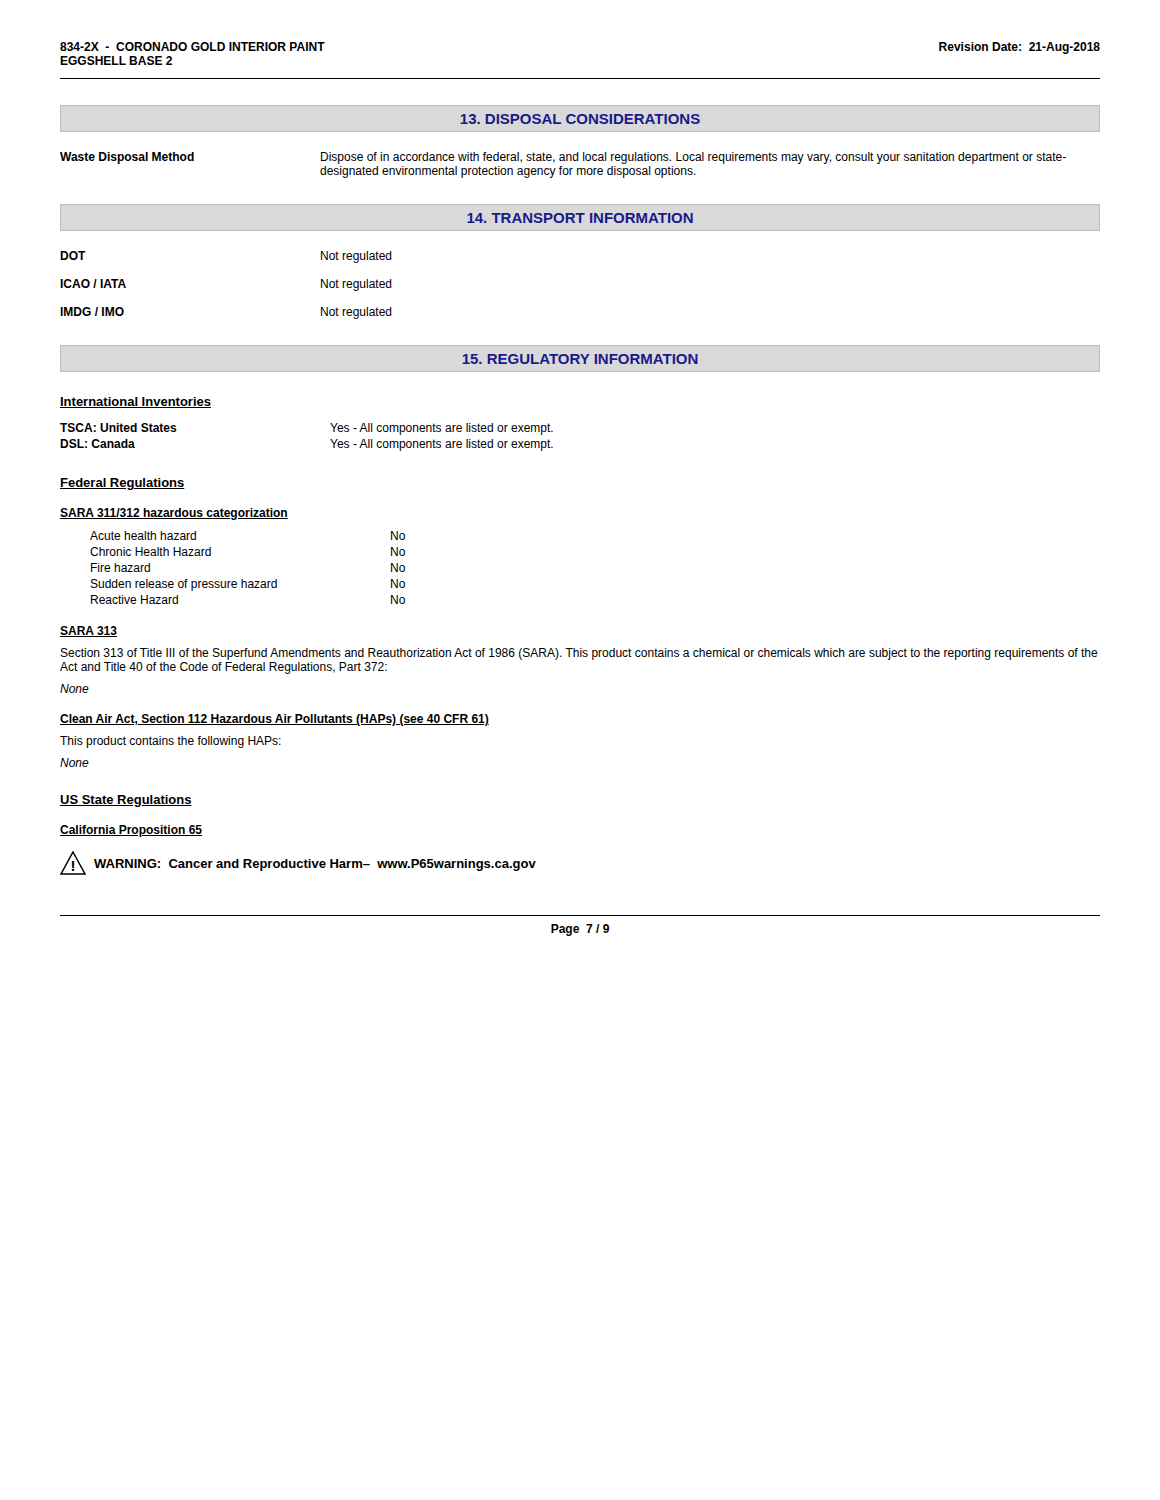834-2X - CORONADO GOLD INTERIOR PAINT
EGGSHELL BASE 2
Revision Date: 21-Aug-2018
13. DISPOSAL CONSIDERATIONS
Waste Disposal Method
Dispose of in accordance with federal, state, and local regulations. Local requirements may vary, consult your sanitation department or state-designated environmental protection agency for more disposal options.
14. TRANSPORT INFORMATION
DOT
Not regulated
ICAO / IATA
Not regulated
IMDG / IMO
Not regulated
15. REGULATORY INFORMATION
International Inventories
| TSCA: United States | Yes - All components are listed or exempt. |
| DSL: Canada | Yes - All components are listed or exempt. |
Federal Regulations
SARA 311/312 hazardous categorization
| Acute health hazard | No |
| Chronic Health Hazard | No |
| Fire hazard | No |
| Sudden release of pressure hazard | No |
| Reactive Hazard | No |
SARA 313
Section 313 of Title III of the Superfund Amendments and Reauthorization Act of 1986 (SARA). This product contains a chemical or chemicals which are subject to the reporting requirements of the Act and Title 40 of the Code of Federal Regulations, Part 372:
None
Clean Air Act, Section 112 Hazardous Air Pollutants (HAPs) (see 40 CFR 61)
This product contains the following HAPs:
None
US State Regulations
California Proposition 65
! WARNING: Cancer and Reproductive Harm– www.P65warnings.ca.gov
Page 7 / 9